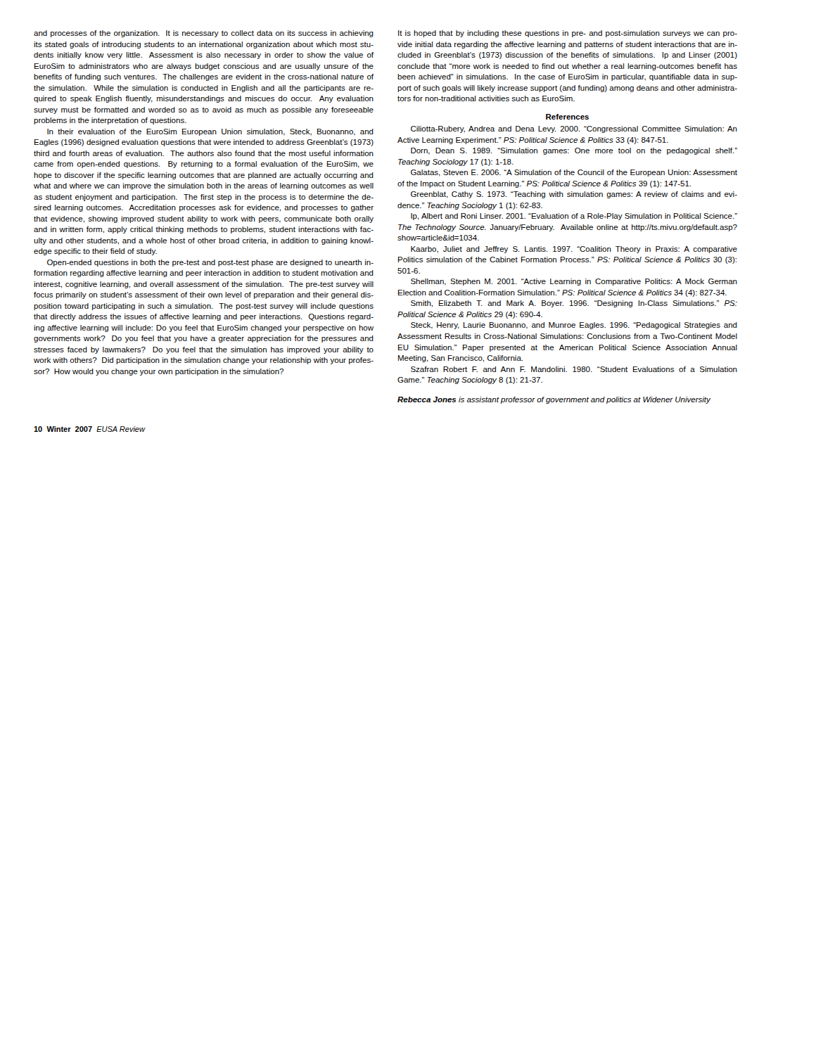and processes of the organization. It is necessary to collect data on its success in achieving its stated goals of introducing students to an international organization about which most students initially know very little. Assessment is also necessary in order to show the value of EuroSim to administrators who are always budget conscious and are usually unsure of the benefits of funding such ventures. The challenges are evident in the cross-national nature of the simulation. While the simulation is conducted in English and all the participants are required to speak English fluently, misunderstandings and miscues do occur. Any evaluation survey must be formatted and worded so as to avoid as much as possible any foreseeable problems in the interpretation of questions.
In their evaluation of the EuroSim European Union simulation, Steck, Buonanno, and Eagles (1996) designed evaluation questions that were intended to address Greenblat’s (1973) third and fourth areas of evaluation. The authors also found that the most useful information came from open-ended questions. By returning to a formal evaluation of the EuroSim, we hope to discover if the specific learning outcomes that are planned are actually occurring and what and where we can improve the simulation both in the areas of learning outcomes as well as student enjoyment and participation. The first step in the process is to determine the desired learning outcomes. Accreditation processes ask for evidence, and processes to gather that evidence, showing improved student ability to work with peers, communicate both orally and in written form, apply critical thinking methods to problems, student interactions with faculty and other students, and a whole host of other broad criteria, in addition to gaining knowledge specific to their field of study.
Open-ended questions in both the pre-test and post-test phase are designed to unearth information regarding affective learning and peer interaction in addition to student motivation and interest, cognitive learning, and overall assessment of the simulation. The pre-test survey will focus primarily on student’s assessment of their own level of preparation and their general disposition toward participating in such a simulation. The post-test survey will include questions that directly address the issues of affective learning and peer interactions. Questions regarding affective learning will include: Do you feel that EuroSim changed your perspective on how governments work? Do you feel that you have a greater appreciation for the pressures and stresses faced by lawmakers? Do you feel that the simulation has improved your ability to work with others? Did participation in the simulation change your relationship with your professor? How would you change your own participation in the simulation?
It is hoped that by including these questions in pre- and post-simulation surveys we can provide initial data regarding the affective learning and patterns of student interactions that are included in Greenblat’s (1973) discussion of the benefits of simulations. Ip and Linser (2001) conclude that “more work is needed to find out whether a real learning-outcomes benefit has been achieved” in simulations. In the case of EuroSim in particular, quantifiable data in support of such goals will likely increase support (and funding) among deans and other administrators for non-traditional activities such as EuroSim.
References
Ciliotta-Rubery, Andrea and Dena Levy. 2000. “Congressional Committee Simulation: An Active Learning Experiment.” PS: Political Science & Politics 33 (4): 847-51.
Dorn, Dean S. 1989. “Simulation games: One more tool on the pedagogical shelf.” Teaching Sociology 17 (1): 1-18.
Galatas, Steven E. 2006. “A Simulation of the Council of the European Union: Assessment of the Impact on Student Learning.” PS: Political Science & Politics 39 (1): 147-51.
Greenblat, Cathy S. 1973. “Teaching with simulation games: A review of claims and evidence.” Teaching Sociology 1 (1): 62-83.
Ip, Albert and Roni Linser. 2001. “Evaluation of a Role-Play Simulation in Political Science.” The Technology Source. January/February. Available online at http://ts.mivu.org/default.asp?show=article&id=1034.
Kaarbo, Juliet and Jeffrey S. Lantis. 1997. “Coalition Theory in Praxis: A comparative Politics simulation of the Cabinet Formation Process.” PS: Political Science & Politics 30 (3): 501-6.
Shellman, Stephen M. 2001. “Active Learning in Comparative Politics: A Mock German Election and Coalition-Formation Simulation.” PS: Political Science & Politics 34 (4): 827-34.
Smith, Elizabeth T. and Mark A. Boyer. 1996. “Designing In-Class Simulations.” PS: Political Science & Politics 29 (4): 690-4.
Steck, Henry, Laurie Buonanno, and Munroe Eagles. 1996. “Pedagogical Strategies and Assessment Results in Cross-National Simulations: Conclusions from a Two-Continent Model EU Simulation.” Paper presented at the American Political Science Association Annual Meeting, San Francisco, California.
Szafran Robert F. and Ann F. Mandolini. 1980. “Student Evaluations of a Simulation Game.” Teaching Sociology 8 (1): 21-37.
Rebecca Jones is assistant professor of government and politics at Widener University
10 Winter 2007 EUSA Review